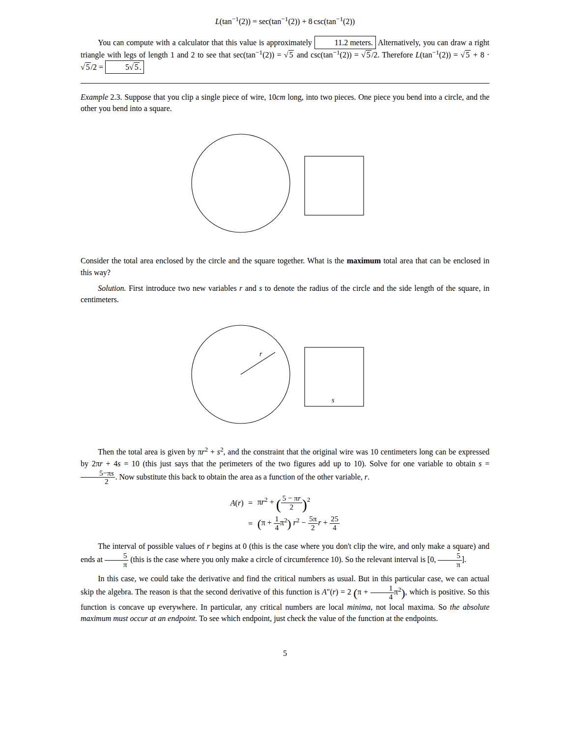L(tan−1(2)) = sec(tan−1(2)) + 8 csc(tan−1(2))
You can compute with a calculator that this value is approximately 11.2 meters. Alternatively, you can draw a right triangle with legs of length 1 and 2 to see that sec(tan−1(2)) = √5 and csc(tan−1(2)) = √5/2. Therefore L(tan−1(2)) = √5 + 8 · √5/2 = 5√5.
Example 2.3. Suppose that you clip a single piece of wire, 10cm long, into two pieces. One piece you bend into a circle, and the other you bend into a square.
Consider the total area enclosed by the circle and the square together. What is the maximum total area that can be enclosed in this way?
Solution. First introduce two new variables r and s to denote the radius of the circle and the side length of the square, in centimeters.
r s
Then the total area is given by πr2 + s2, and the constraint that the original wire was 10 centimeters long can be expressed by 2πr + 4s = 10 (this just says that the perimeters of the two figures add up to 10). Solve for one variable to obtain s = 5−πs 2. Now substitute this back to obtain the area as a function of the other variable, r.
| A ( r ) | = | π r 2 + ( 5 − π r 2 ) 2 |
| | = | ( π + 1 4 π 2 ) r 2 − 5π 2 r + 25 4 |
The interval of possible values of r begins at 0 (this is the case where you don't clip the wire, and only make a square) and ends at 5 π (this is the case where you only make a circle of circumference 10). So the relevant interval is [0, 5 π].
In this case, we could take the derivative and find the critical numbers as usual. But in this particular case, we can actual skip the algebra. The reason is that the second derivative of this function is A″(r) = 2 (π + 14π2), which is positive. So this function is concave up everywhere. In particular, any critical numbers are local minima, not local maxima. So the absolute maximum must occur at an endpoint. To see which endpoint, just check the value of the function at the endpoints.
5